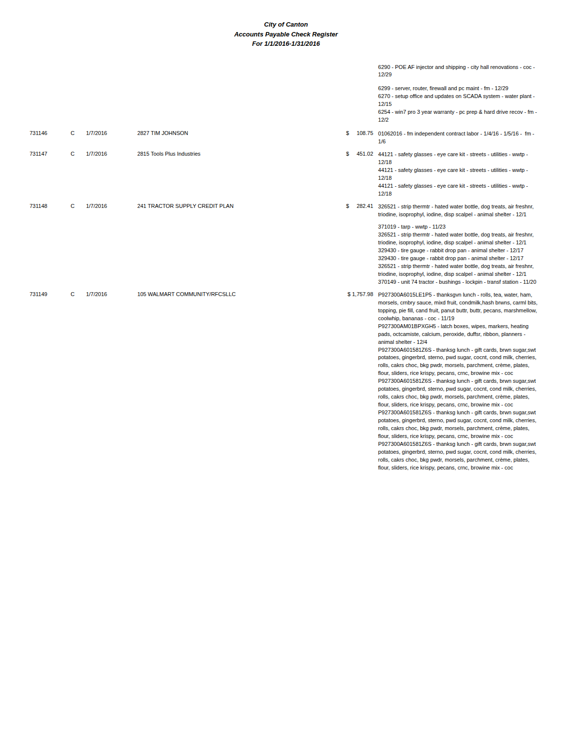City of Canton
Accounts Payable Check Register
For 1/1/2016-1/31/2016
| | | | | | 6290 - POE AF injector and shipping - city hall renovations - coc - 12/29 6299 - server, router, firewall and pc maint - fm - 12/29 6270 - setup office and updates on SCADA system - water plant - 12/15 6254 - win7 pro 3 year warranty - pc prep & hard drive recov - fm - 12/2 |
| 731146 | C | 1/7/2016 | 2827 TIM JOHNSON | $ 108.75 | 01062016 - fm independent contract labor - 1/4/16 - 1/5/16 - fm - 1/6 |
| 731147 | C | 1/7/2016 | 2815 Tools Plus Industries | $ 451.02 | 44121 - safety glasses - eye care kit - streets - utilities - wwtp - 12/18 44121 - safety glasses - eye care kit - streets - utilities - wwtp - 12/18 44121 - safety glasses - eye care kit - streets - utilities - wwtp - 12/18 |
| 731148 | C | 1/7/2016 | 241 TRACTOR SUPPLY CREDIT PLAN | $ 282.41 | 326521 - strip thermtr - hated water bottle, dog treats, air freshnr, triodine, isoprophyl, iodine, disp scalpel - animal shelter - 12/1 371019 - tarp - wwtp - 11/23 326521 - strip thermtr - hated water bottle, dog treats, air freshnr, triodine, isoprophyl, iodine, disp scalpel - animal shelter - 12/1 329430 - tire gauge - rabbit drop pan - animal shelter - 12/17 329430 - tire gauge - rabbit drop pan - animal shelter - 12/17 326521 - strip thermtr - hated water bottle, dog treats, air freshnr, triodine, isoprophyl, iodine, disp scalpel - animal shelter - 12/1 370149 - unit 74 tractor - bushings - lockpin - transf station - 11/20 |
| 731149 | C | 1/7/2016 | 105 WALMART COMMUNITY/RFCSLLC | $ 1,757.98 | P927300A6015LE1P5 - thanksgvn lunch - rolls, tea, water, ham, morsels, crnbry sauce, mixd fruit, condmilk,hash brwns, carml bits, topping, pie fill, cand fruit, panut buttr, buttr, pecans, marshmellow, coolwhip, bananas - coc - 11/19 P927300AM01BPXGH5 - latch boxes, wipes, markers, heating pads, octcamiste, calcium, peroxide, duffsr, ribbon, planners - animal shelter - 12/4 P927300A601581Z6S - thanksg lunch - gift cards, brwn sugar,swt potatoes, gingerbrd, sterno, pwd sugar, cocnt, cond milk, cherries, rolls, cakrs choc, bkg pwdr, morsels, parchment, crème, plates, flour, sliders, rice krispy, pecans, crnc, browine mix - coc P927300A601581Z6S - thanksg lunch - gift cards, brwn sugar,swt potatoes, gingerbrd, sterno, pwd sugar, cocnt, cond milk, cherries, rolls, cakrs choc, bkg pwdr, morsels, parchment, crème, plates, flour, sliders, rice krispy, pecans, crnc, browine mix - coc P927300A601581Z6S - thanksg lunch - gift cards, brwn sugar,swt potatoes, gingerbrd, sterno, pwd sugar, cocnt, cond milk, cherries, rolls, cakrs choc, bkg pwdr, morsels, parchment, crème, plates, flour, sliders, rice krispy, pecans, crnc, browine mix - coc P927300A601581Z6S - thanksg lunch - gift cards, brwn sugar,swt potatoes, gingerbrd, sterno, pwd sugar, cocnt, cond milk, cherries, rolls, cakrs choc, bkg pwdr, morsels, parchment, crème, plates, flour, sliders, rice krispy, pecans, crnc, browine mix - coc |